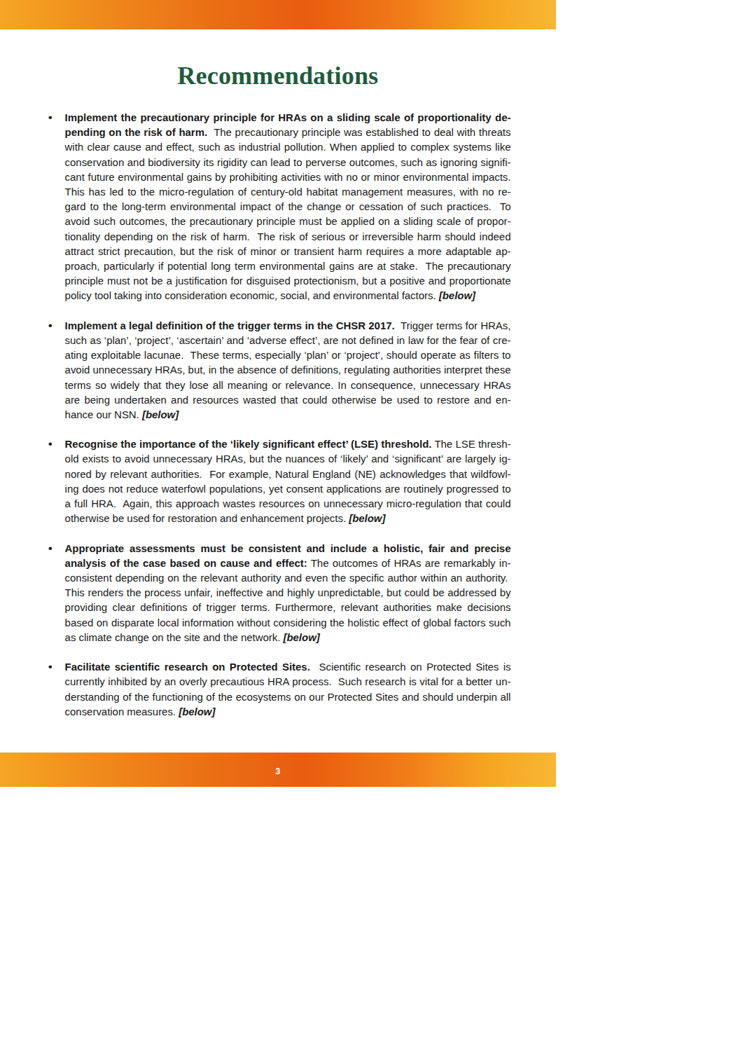Recommendations
Implement the precautionary principle for HRAs on a sliding scale of proportionality depending on the risk of harm. The precautionary principle was established to deal with threats with clear cause and effect, such as industrial pollution. When applied to complex systems like conservation and biodiversity its rigidity can lead to perverse outcomes, such as ignoring significant future environmental gains by prohibiting activities with no or minor environmental impacts. This has led to the micro-regulation of century-old habitat management measures, with no regard to the long-term environmental impact of the change or cessation of such practices. To avoid such outcomes, the precautionary principle must be applied on a sliding scale of proportionality depending on the risk of harm. The risk of serious or irreversible harm should indeed attract strict precaution, but the risk of minor or transient harm requires a more adaptable approach, particularly if potential long term environmental gains are at stake. The precautionary principle must not be a justification for disguised protectionism, but a positive and proportionate policy tool taking into consideration economic, social, and environmental factors. [below]
Implement a legal definition of the trigger terms in the CHSR 2017. Trigger terms for HRAs, such as ‘plan’, ‘project’, ‘ascertain’ and ‘adverse effect’, are not defined in law for the fear of creating exploitable lacunae. These terms, especially ‘plan’ or ‘project’, should operate as filters to avoid unnecessary HRAs, but, in the absence of definitions, regulating authorities interpret these terms so widely that they lose all meaning or relevance. In consequence, unnecessary HRAs are being undertaken and resources wasted that could otherwise be used to restore and enhance our NSN. [below]
Recognise the importance of the ‘likely significant effect’ (LSE) threshold. The LSE threshold exists to avoid unnecessary HRAs, but the nuances of ‘likely’ and ‘significant’ are largely ignored by relevant authorities. For example, Natural England (NE) acknowledges that wildfowling does not reduce waterfowl populations, yet consent applications are routinely progressed to a full HRA. Again, this approach wastes resources on unnecessary micro-regulation that could otherwise be used for restoration and enhancement projects. [below]
Appropriate assessments must be consistent and include a holistic, fair and precise analysis of the case based on cause and effect: The outcomes of HRAs are remarkably inconsistent depending on the relevant authority and even the specific author within an authority. This renders the process unfair, ineffective and highly unpredictable, but could be addressed by providing clear definitions of trigger terms. Furthermore, relevant authorities make decisions based on disparate local information without considering the holistic effect of global factors such as climate change on the site and the network. [below]
Facilitate scientific research on Protected Sites. Scientific research on Protected Sites is currently inhibited by an overly precautious HRA process. Such research is vital for a better understanding of the functioning of the ecosystems on our Protected Sites and should underpin all conservation measures. [below]
3